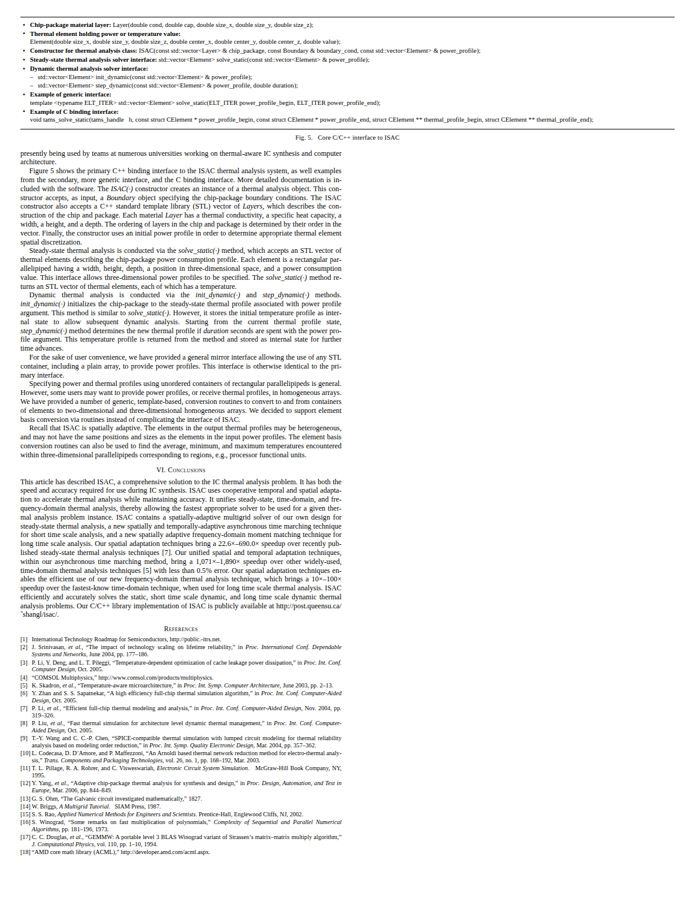Chip-package material layer: Layer(double cond, double cap, double size_x, double size_y, double size_z);
Thermal element holding power or temperature value:
Element(double size_x, double size_y, double size_z, double center_x, double center_y, double center_z, double value);
Constructor for thermal analysis class: ISAC(const std::vector<Layer> & chip_package, const Boundary & boundary_cond, const std::vector<Element> & power_profile);
Steady-state thermal analysis solver interface: std::vector<Element> solve_static(const std::vector<Element> & power_profile);
Dynamic thermal analysis solver interface:
std::vector<Element> init_dynamic(const std::vector<Element> & power_profile);
std::vector<Element> step_dynamic(const std::vector<Element> & power_profile, double duration);
Example of generic interface:
template <typename ELT_ITER> std::vector<Element> solve_static(ELT_ITER power_profile_begin, ELT_ITER power_profile_end);
Example of C binding interface:
void tams_solve_static(tams_handle h, const struct CElement * power_profile_begin, const struct CElement * power_profile_end, struct CElement ** thermal_profile_begin, struct CElement ** thermal_profile_end);
Fig. 5. Core C/C++ interface to ISAC
presently being used by teams at numerous universities working on thermal-aware IC synthesis and computer architecture.
Figure 5 shows the primary C++ binding interface to the ISAC thermal analysis system, as well examples from the secondary, more generic interface, and the C binding interface. More detailed documentation is included with the software. The ISAC(·) constructor creates an instance of a thermal analysis object. This constructor accepts, as input, a Boundary object specifying the chip-package boundary conditions. The ISAC constructor also accepts a C++ standard template library (STL) vector of Layers, which describes the construction of the chip and package. Each material Layer has a thermal conductivity, a specific heat capacity, a width, a height, and a depth. The ordering of layers in the chip and package is determined by their order in the vector. Finally, the constructor uses an initial power profile in order to determine appropriate thermal element spatial discretization.
Steady-state thermal analysis is conducted via the solve_static(·) method, which accepts an STL vector of thermal elements describing the chip-package power consumption profile. Each element is a rectangular parallelipiped having a width, height, depth, a position in three-dimensional space, and a power consumption value. This interface allows three-dimensional power profiles to be specified. The solve_static(·) method returns an STL vector of thermal elements, each of which has a temperature.
Dynamic thermal analysis is conducted via the init_dynamic(·) and step_dynamic(·) methods. init_dynamic(·) initializes the chip-package to the steady-state thermal profile associated with power profile argument. This method is similar to solve_static(·). However, it stores the initial temperature profile as internal state to allow subsequent dynamic analysis. Starting from the current thermal profile state, step_dynamic(·) method determines the new thermal profile if duration seconds are spent with the power profile argument. This temperature profile is returned from the method and stored as internal state for further time advances.
For the sake of user convenience, we have provided a general mirror interface allowing the use of any STL container, including a plain array, to provide power profiles. This interface is otherwise identical to the primary interface.
Specifying power and thermal profiles using unordered containers of rectangular parallelipipeds is general. However, some users may want to provide power profiles, or receive thermal profiles, in homogeneous arrays. We have provided a number of generic, template-based, conversion routines to convert to and from containers of elements to two-dimensional and three-dimensional homogeneous arrays. We decided to support element basis conversion via routines instead of complicating the interface of ISAC.
Recall that ISAC is spatially adaptive. The elements in the output thermal profiles may be heterogeneous, and may not have the same positions and sizes as the elements in the input power profiles. The element basis conversion routines can also be used to find the average, minimum, and maximum temperatures encountered within three-dimensional parallelipipeds corresponding to regions, e.g., processor functional units.
VI. Conclusions
This article has described ISAC, a comprehensive solution to the IC thermal analysis problem. It has both the speed and accuracy required for use during IC synthesis. ISAC uses cooperative temporal and spatial adaptation to accelerate thermal analysis while maintaining accuracy. It unifies steady-state, time-domain, and frequency-domain thermal analysis, thereby allowing the fastest appropriate solver to be used for a given thermal analysis problem instance. ISAC contains a spatially-adaptive multigrid solver of our own design for steady-state thermal analysis, a new spatially and temporally-adaptive asynchronous time marching technique for short time scale analysis, and a new spatially adaptive frequency-domain moment matching technique for long time scale analysis. Our spatial adaptation techniques bring a 22.6×–690.0× speedup over recently published steady-state thermal analysis techniques [7]. Our unified spatial and temporal adaptation techniques, within our asynchronous time marching method, bring a 1,071×–1,890× speedup over other widely-used, time-domain thermal analysis techniques [5] with less than 0.5% error. Our spatial adaptation techniques enables the efficient use of our new frequency-domain thermal analysis technique, which brings a 10×–100× speedup over the fastest-know time-domain technique, when used for long time scale thermal analysis. ISAC efficiently and accurately solves the static, short time scale dynamic, and long time scale dynamic thermal analysis problems. Our C/C++ library implementation of ISAC is publicly available at http://post.queensu.ca/˜shangl/isac/.
References
[1] International Technology Roadmap for Semiconductors, http://public.-itrs.net.
[2] J. Srinivasan, et al., “The impact of technology scaling on lifetime reliability,” in Proc. International Conf. Dependable Systems and Networks, June 2004, pp. 177–186.
[3] P. Li, Y. Deng, and L. T. Pileggi, “Temperature-dependent optimization of cache leakage power dissipation,” in Proc. Int. Conf. Computer Design, Oct. 2005.
[4]“COMSOL Multiphysics,” http://www.comsol.com/products/multiphysics.
[5] K. Skadron, et al., “Temperature-aware microarchitecture,” in Proc. Int. Symp. Computer Architecture, June 2003, pp. 2–13.
[6] Y. Zhan and S. S. Sapatnekar, “A high efficiency full-chip thermal simulation algorithm,” in Proc. Int. Conf. Computer-Aided Design, Oct. 2005.
[7] P. Li, et al., “Efficient full-chip thermal modeling and analysis,” in Proc. Int. Conf. Computer-Aided Design, Nov. 2004, pp. 319–326.
[8] P. Liu, et al., “Fast thermal simulation for architecture level dynamic thermal management,” in Proc. Int. Conf. Computer-Aided Design, Oct. 2005.
[9] T.-Y. Wang and C. C.-P. Chen, “SPICE-compatible thermal simulation with lumped circuit modeling for thermal reliability analysis based on modeling order reduction,” in Proc. Int. Symp. Quality Electronic Design, Mar. 2004, pp. 357–362.
[10] L. Codecasa, D. D’Amore, and P. Maffezzoni, “An Arnoldi based thermal network reduction method for electro-thermal analysis,” Trans. Components and Packaging Technologies, vol. 26, no. 1, pp. 168–192, Mar. 2003.
[11] T. L. Pillage, R. A. Rohrer, and C. Visweswariah, Electronic Circuit System Simulation. McGraw-Hill Book Company, NY, 1995.
[12] Y. Yang, et al., “Adaptive chip-package thermal analysis for synthesis and design,” in Proc. Design, Automation, and Test in Europe, Mar. 2006, pp. 844–849.
[13] G. S. Ohm, “The Galvanic circuit investigated mathematically,” 1827.
[14] W. Briggs, A Multigrid Tutorial. SIAM Press, 1987.
[15] S. S. Rao, Applied Numerical Methods for Engineers and Scientists. Prentice-Hall, Englewood Cliffs, NJ, 2002.
[16] S. Winograd, “Some remarks on fast multiplication of polynomials,” Complexity of Sequential and Parallel Numerical Algorithms, pp. 181–196, 1973.
[17] C. C. Douglas, et al., “GEMMW: A portable level 3 BLAS Winograd variant of Strassen’s matrix–matrix multiply algorithm,” J. Computational Physics, vol. 110, pp. 1–10, 1994.
[18]“AMD core math library (ACML),” http://developer.amd.com/acml.aspx.